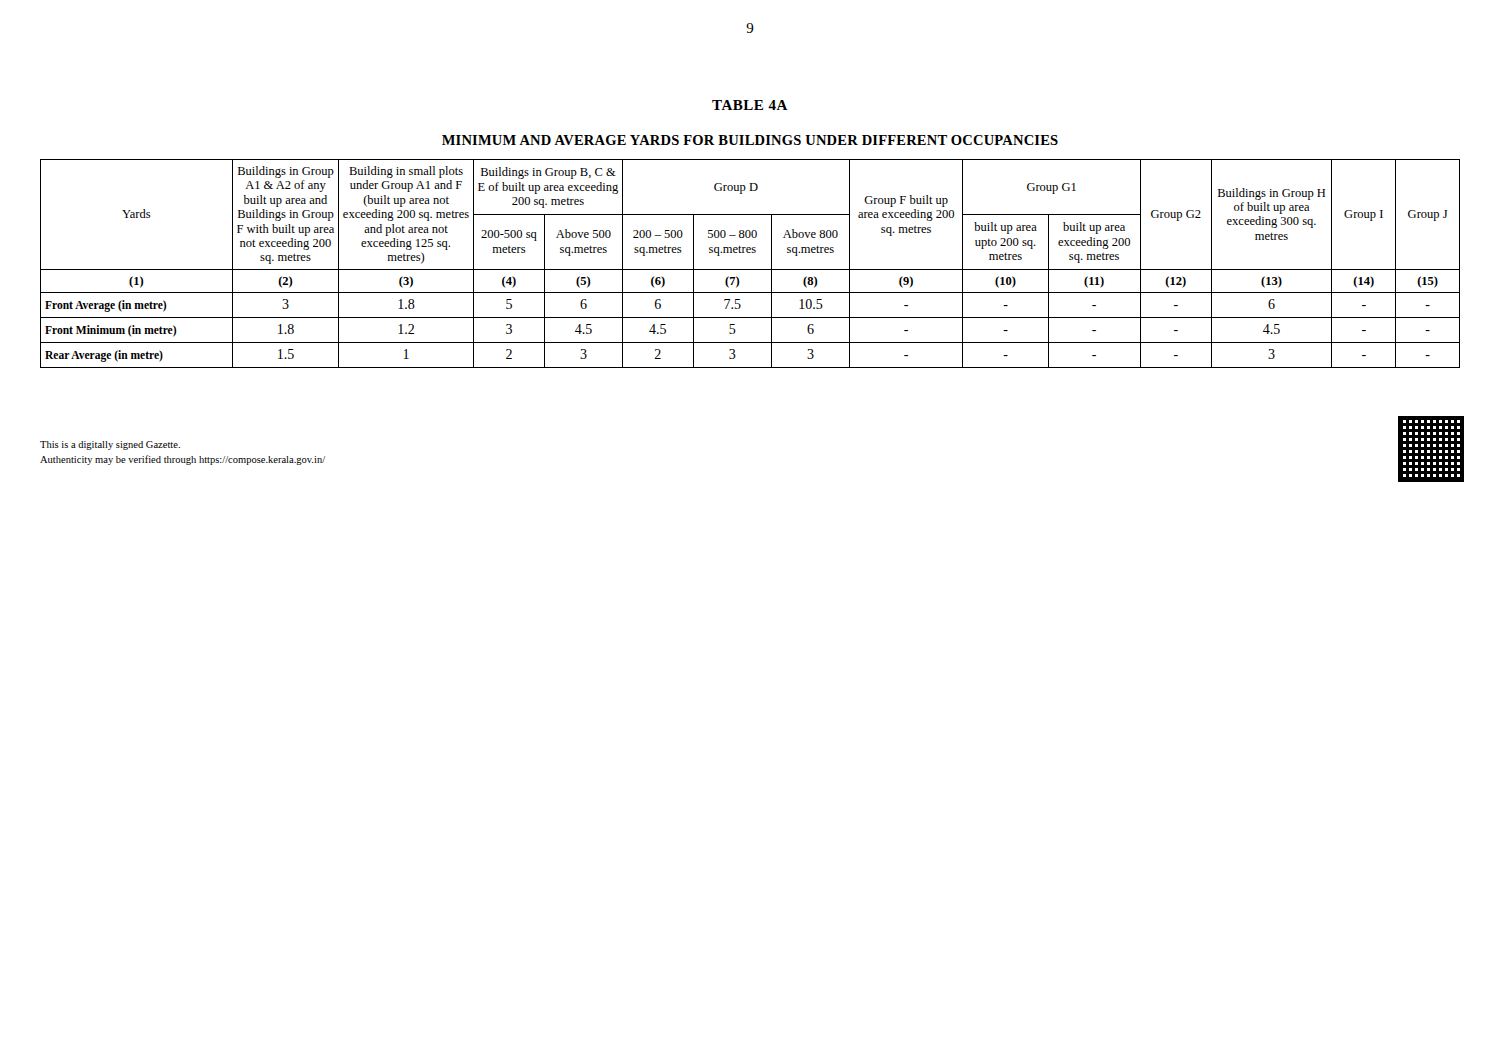9
TABLE 4A
MINIMUM AND AVERAGE YARDS FOR BUILDINGS UNDER DIFFERENT OCCUPANCIES
| Yards | Buildings in Group A1 & A2 of any built up area and Buildings in Group F with built up area not exceeding 200 sq. metres | Building in small plots under Group A1 and F (built up area not exceeding 200 sq. metres and plot area not exceeding 125 sq. metres) | Buildings in Group B, C & E of built up area exceeding 200 sq. metres | Group D | Group F built up area exceeding 200 sq. metres | Group G1 | Group G2 | Buildings in Group H of built up area exceeding 300 sq. metres | Group I | Group J |
| --- | --- | --- | --- | --- | --- | --- | --- | --- | --- | --- |
| 200-500 sq meters | Above 500 sq.metres | 200 – 500 sq.metres | 500 – 800 sq.metres | Above 800 sq.metres | built up area upto 200 sq. metres | built up area exceeding 200 sq. metres |
| (1) | (2) | (3) | (4) | (5) | (6) | (7) | (8) | (9) | (10) | (11) | (12) | (13) | (14) | (15) |
| Front Average (in metre) | 3 | 1.8 | 5 | 6 | 6 | 7.5 | 10.5 | - | - | - | - | 6 | - | - |
| Front Minimum (in metre) | 1.8 | 1.2 | 3 | 4.5 | 4.5 | 5 | 6 | - | - | - | - | 4.5 | - | - |
| Rear Average (in metre) | 1.5 | 1 | 2 | 3 | 2 | 3 | 3 | - | - | - | - | 3 | - | - |
This is a digitally signed Gazette.
Authenticity may be verified through https://compose.kerala.gov.in/